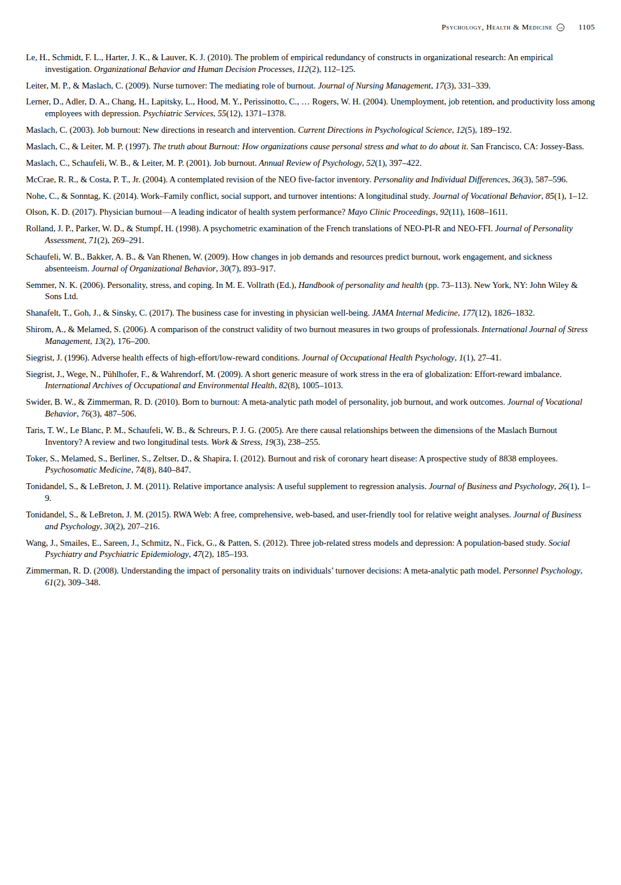Psychology, Health & Medicine → 1105
Le, H., Schmidt, F. L., Harter, J. K., & Lauver, K. J. (2010). The problem of empirical redundancy of constructs in organizational research: An empirical investigation. Organizational Behavior and Human Decision Processes, 112(2), 112–125.
Leiter, M. P., & Maslach, C. (2009). Nurse turnover: The mediating role of burnout. Journal of Nursing Management, 17(3), 331–339.
Lerner, D., Adler, D. A., Chang, H., Lapitsky, L., Hood, M. Y., Perissinotto, C., … Rogers, W. H. (2004). Unemployment, job retention, and productivity loss among employees with depression. Psychiatric Services, 55(12), 1371–1378.
Maslach, C. (2003). Job burnout: New directions in research and intervention. Current Directions in Psychological Science, 12(5), 189–192.
Maslach, C., & Leiter, M. P. (1997). The truth about Burnout: How organizations cause personal stress and what to do about it. San Francisco, CA: Jossey-Bass.
Maslach, C., Schaufeli, W. B., & Leiter, M. P. (2001). Job burnout. Annual Review of Psychology, 52(1), 397–422.
McCrae, R. R., & Costa, P. T., Jr. (2004). A contemplated revision of the NEO five-factor inventory. Personality and Individual Differences, 36(3), 587–596.
Nohe, C., & Sonntag, K. (2014). Work–Family conflict, social support, and turnover intentions: A longitudinal study. Journal of Vocational Behavior, 85(1), 1–12.
Olson, K. D. (2017). Physician burnout—A leading indicator of health system performance? Mayo Clinic Proceedings, 92(11), 1608–1611.
Rolland, J. P., Parker, W. D., & Stumpf, H. (1998). A psychometric examination of the French translations of NEO-PI-R and NEO-FFI. Journal of Personality Assessment, 71(2), 269–291.
Schaufeli, W. B., Bakker, A. B., & Van Rhenen, W. (2009). How changes in job demands and resources predict burnout, work engagement, and sickness absenteeism. Journal of Organizational Behavior, 30(7), 893–917.
Semmer, N. K. (2006). Personality, stress, and coping. In M. E. Vollrath (Ed.), Handbook of personality and health (pp. 73–113). New York, NY: John Wiley & Sons Ltd.
Shanafelt, T., Goh, J., & Sinsky, C. (2017). The business case for investing in physician well-being. JAMA Internal Medicine, 177(12), 1826–1832.
Shirom, A., & Melamed, S. (2006). A comparison of the construct validity of two burnout measures in two groups of professionals. International Journal of Stress Management, 13(2), 176–200.
Siegrist, J. (1996). Adverse health effects of high-effort/low-reward conditions. Journal of Occupational Health Psychology, 1(1), 27–41.
Siegrist, J., Wege, N., Pühlhofer, F., & Wahrendorf, M. (2009). A short generic measure of work stress in the era of globalization: Effort-reward imbalance. International Archives of Occupational and Environmental Health, 82(8), 1005–1013.
Swider, B. W., & Zimmerman, R. D. (2010). Born to burnout: A meta-analytic path model of personality, job burnout, and work outcomes. Journal of Vocational Behavior, 76(3), 487–506.
Taris, T. W., Le Blanc, P. M., Schaufeli, W. B., & Schreurs, P. J. G. (2005). Are there causal relationships between the dimensions of the Maslach Burnout Inventory? A review and two longitudinal tests. Work & Stress, 19(3), 238–255.
Toker, S., Melamed, S., Berliner, S., Zeltser, D., & Shapira, I. (2012). Burnout and risk of coronary heart disease: A prospective study of 8838 employees. Psychosomatic Medicine, 74(8), 840–847.
Tonidandel, S., & LeBreton, J. M. (2011). Relative importance analysis: A useful supplement to regression analysis. Journal of Business and Psychology, 26(1), 1–9.
Tonidandel, S., & LeBreton, J. M. (2015). RWA Web: A free, comprehensive, web-based, and user-friendly tool for relative weight analyses. Journal of Business and Psychology, 30(2), 207–216.
Wang, J., Smailes, E., Sareen, J., Schmitz, N., Fick, G., & Patten, S. (2012). Three job-related stress models and depression: A population-based study. Social Psychiatry and Psychiatric Epidemiology, 47(2), 185–193.
Zimmerman, R. D. (2008). Understanding the impact of personality traits on individuals’ turnover decisions: A meta-analytic path model. Personnel Psychology, 61(2), 309–348.